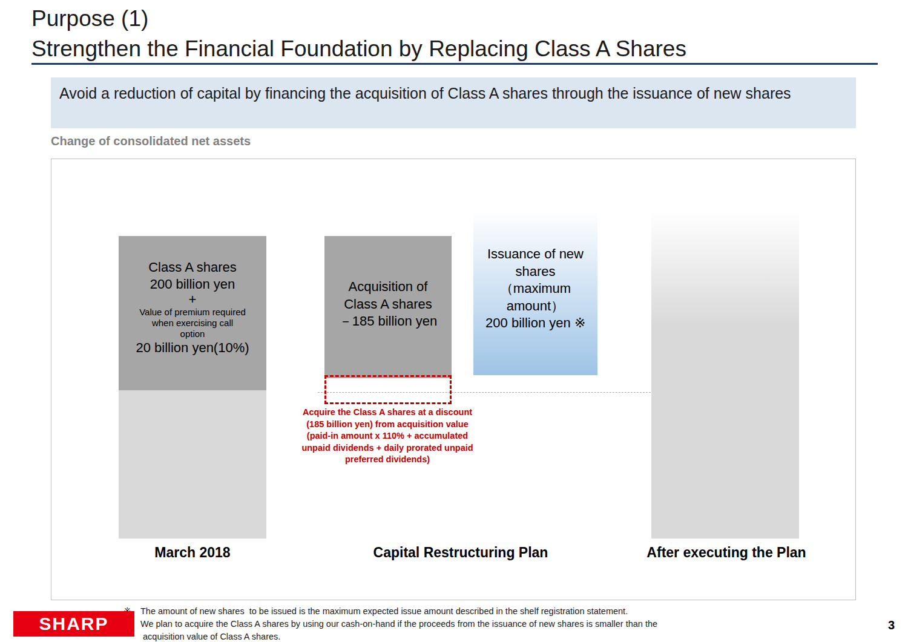Purpose (1)
Strengthen the Financial Foundation by Replacing Class A Shares
Avoid a reduction of capital by financing the acquisition of Class A shares through the issuance of new shares
Change of consolidated net assets
Class A shares
200 billion yen
+
Value of premium required
when exercising call
option
20 billion yen(10%)
Acquisition of
Class A shares
－185 billion yen
Acquire the Class A shares at a discount (185 billion yen) from acquisition value (paid-in amount x 110% + accumulated unpaid dividends + daily prorated unpaid preferred dividends)
Issuance of new
shares
（maximum
amount）
200 billion yen ※
March 2018
Capital Restructuring Plan
After executing the Plan
※ The amount of new shares to be issued is the maximum expected issue amount described in the shelf registration statement.
We plan to acquire the Class A shares by using our cash-on-hand if the proceeds from the issuance of new shares is smaller than the
acquisition value of Class A shares.
SHARP
3